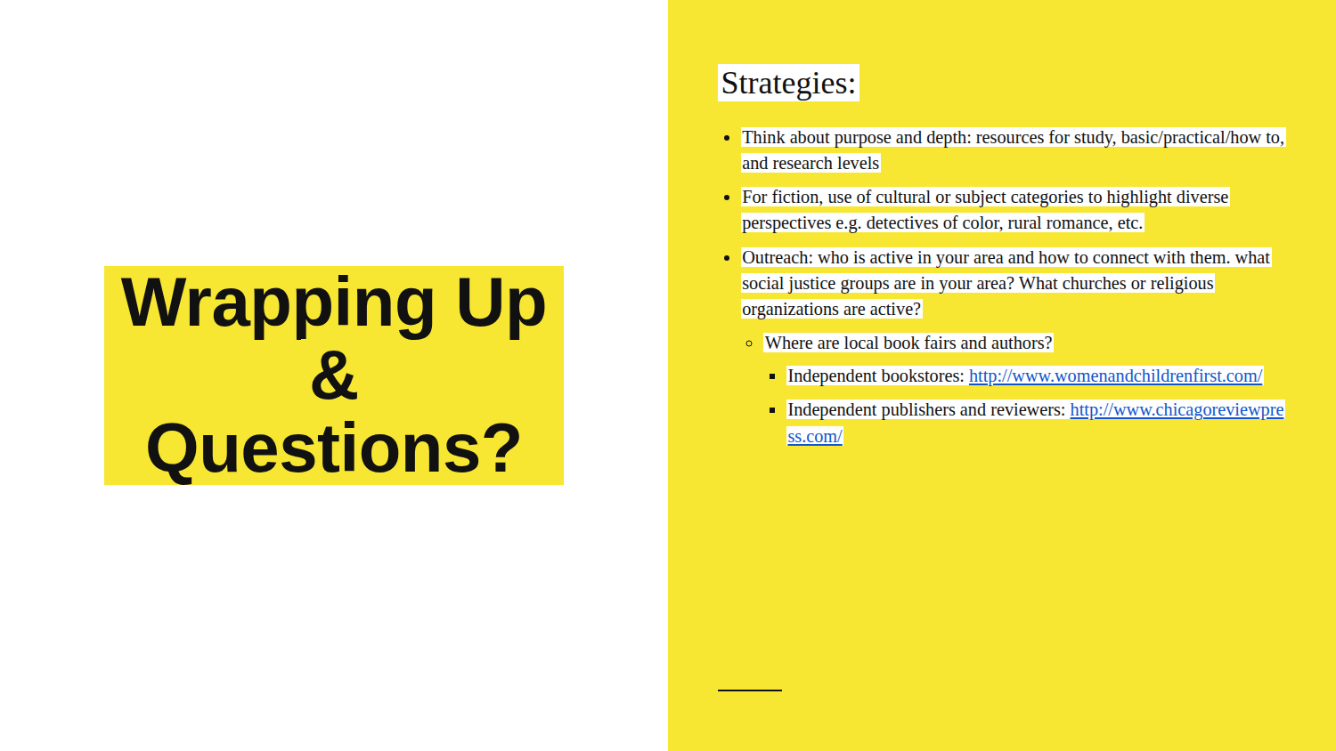Wrapping Up & Questions?
Strategies:
Think about purpose and depth: resources for study, basic/practical/how to, and research levels
For fiction, use of cultural or subject categories to highlight diverse perspectives e.g. detectives of color, rural romance, etc.
Outreach: who is active in your area and how to connect with them. what social justice groups are in your area? What churches or religious organizations are active?
Where are local book fairs and authors?
Independent bookstores: http://www.womenandchildrenfirst.com/
Independent publishers and reviewers: http://www.chicagoreviewpress.com/